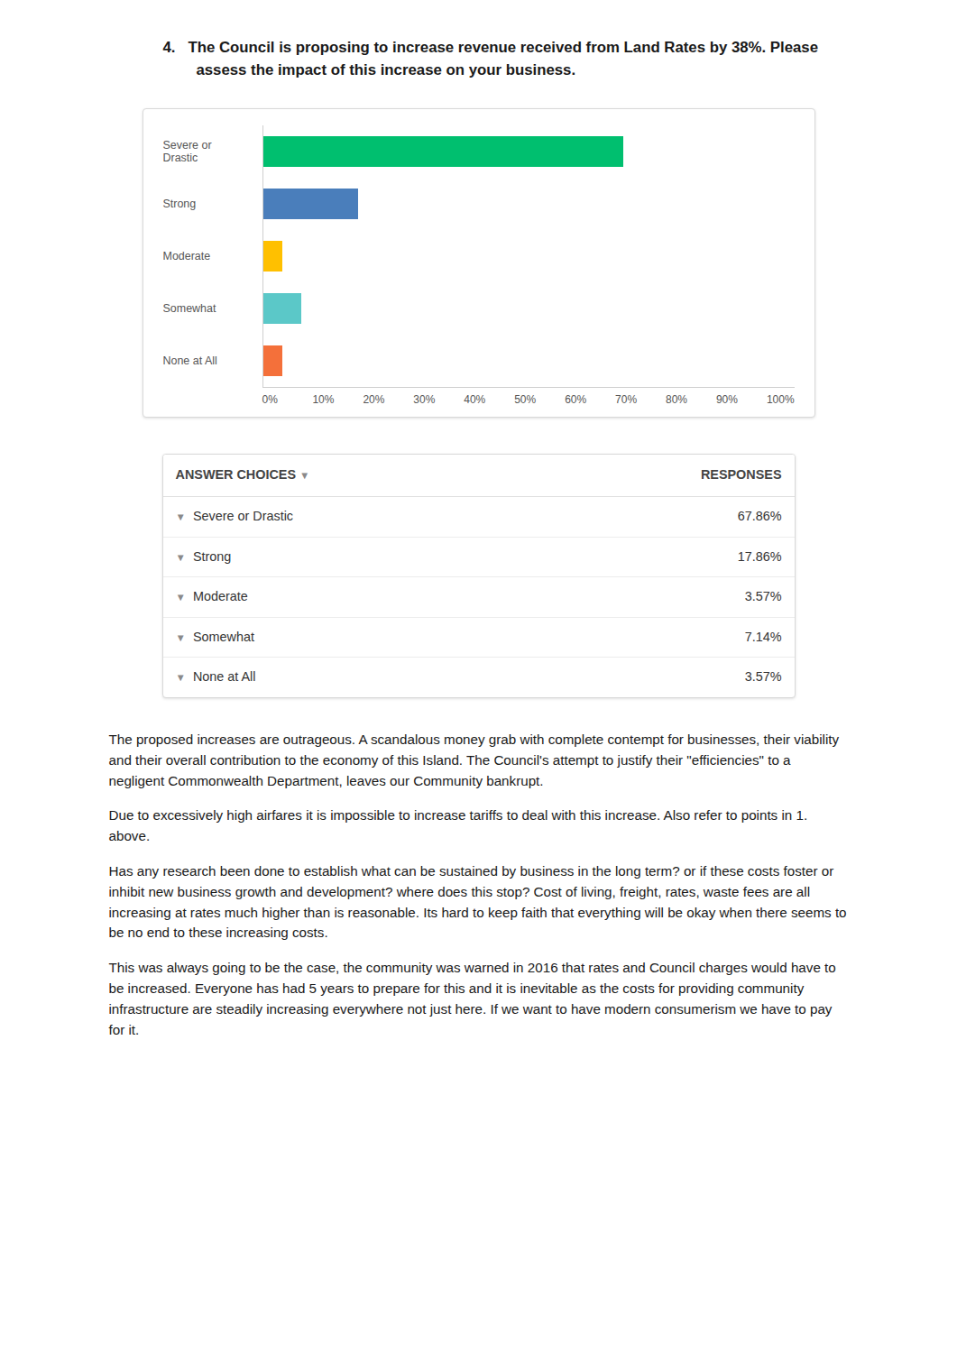4. The Council is proposing to increase revenue received from Land Rates by 38%. Please assess the impact of this increase on your business.
| Severe or Drastic | |
| Strong | |
| Moderate | |
| Somewhat | |
| None at All | |
0% 10% 20% 30% 40% 50% 60% 70% 80% 90% 100%
| ANSWER CHOICES ▼ | RESPONSES |
| --- | --- |
| ▼ Severe or Drastic | 67.86% |
| ▼ Strong | 17.86% |
| ▼ Moderate | 3.57% |
| ▼ Somewhat | 7.14% |
| ▼ None at All | 3.57% |
The proposed increases are outrageous. A scandalous money grab with complete contempt for businesses, their viability and their overall contribution to the economy of this Island. The Council's attempt to justify their "efficiencies" to a negligent Commonwealth Department, leaves our Community bankrupt.
Due to excessively high airfares it is impossible to increase tariffs to deal with this increase. Also refer to points in 1. above.
Has any research been done to establish what can be sustained by business in the long term? or if these costs foster or inhibit new business growth and development? where does this stop? Cost of living, freight, rates, waste fees are all increasing at rates much higher than is reasonable. Its hard to keep faith that everything will be okay when there seems to be no end to these increasing costs.
This was always going to be the case, the community was warned in 2016 that rates and Council charges would have to be increased. Everyone has had 5 years to prepare for this and it is inevitable as the costs for providing community infrastructure are steadily increasing everywhere not just here. If we want to have modern consumerism we have to pay for it.